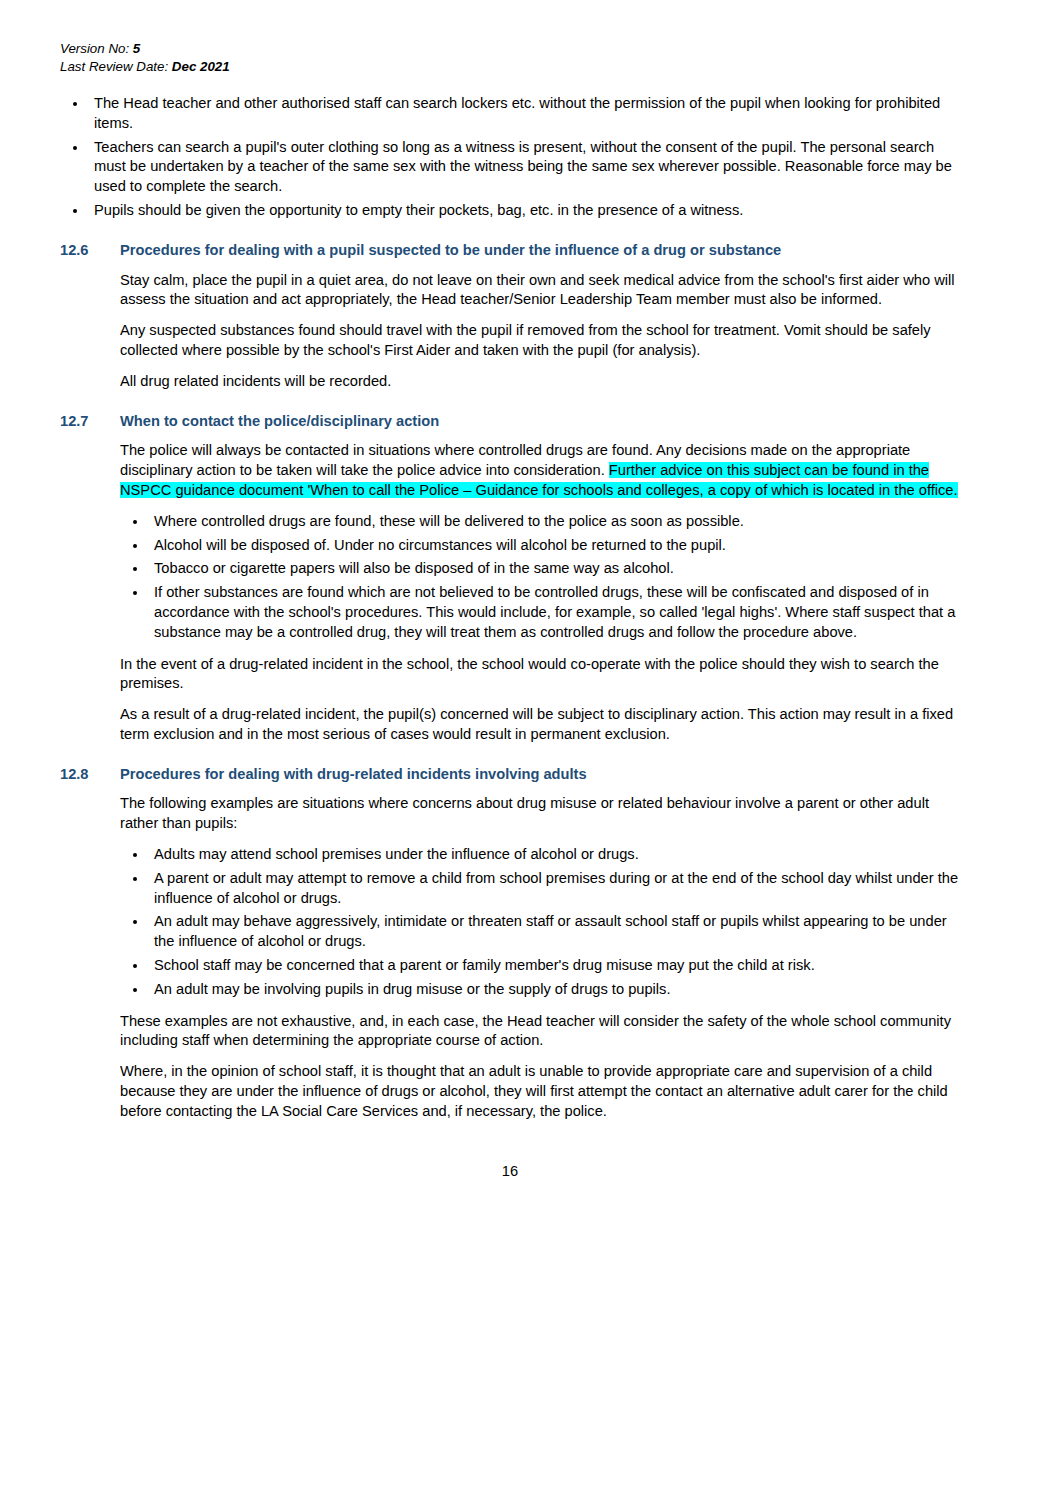Version No: 5
Last Review Date: Dec 2021
The Head teacher and other authorised staff can search lockers etc. without the permission of the pupil when looking for prohibited items.
Teachers can search a pupil's outer clothing so long as a witness is present, without the consent of the pupil. The personal search must be undertaken by a teacher of the same sex with the witness being the same sex wherever possible. Reasonable force may be used to complete the search.
Pupils should be given the opportunity to empty their pockets, bag, etc. in the presence of a witness.
12.6 Procedures for dealing with a pupil suspected to be under the influence of a drug or substance
Stay calm, place the pupil in a quiet area, do not leave on their own and seek medical advice from the school's first aider who will assess the situation and act appropriately, the Head teacher/Senior Leadership Team member must also be informed.
Any suspected substances found should travel with the pupil if removed from the school for treatment. Vomit should be safely collected where possible by the school's First Aider and taken with the pupil (for analysis).
All drug related incidents will be recorded.
12.7 When to contact the police/disciplinary action
The police will always be contacted in situations where controlled drugs are found. Any decisions made on the appropriate disciplinary action to be taken will take the police advice into consideration. Further advice on this subject can be found in the NSPCC guidance document 'When to call the Police – Guidance for schools and colleges, a copy of which is located in the office.
Where controlled drugs are found, these will be delivered to the police as soon as possible.
Alcohol will be disposed of. Under no circumstances will alcohol be returned to the pupil.
Tobacco or cigarette papers will also be disposed of in the same way as alcohol.
If other substances are found which are not believed to be controlled drugs, these will be confiscated and disposed of in accordance with the school's procedures. This would include, for example, so called 'legal highs'. Where staff suspect that a substance may be a controlled drug, they will treat them as controlled drugs and follow the procedure above.
In the event of a drug-related incident in the school, the school would co-operate with the police should they wish to search the premises.
As a result of a drug-related incident, the pupil(s) concerned will be subject to disciplinary action. This action may result in a fixed term exclusion and in the most serious of cases would result in permanent exclusion.
12.8 Procedures for dealing with drug-related incidents involving adults
The following examples are situations where concerns about drug misuse or related behaviour involve a parent or other adult rather than pupils:
Adults may attend school premises under the influence of alcohol or drugs.
A parent or adult may attempt to remove a child from school premises during or at the end of the school day whilst under the influence of alcohol or drugs.
An adult may behave aggressively, intimidate or threaten staff or assault school staff or pupils whilst appearing to be under the influence of alcohol or drugs.
School staff may be concerned that a parent or family member's drug misuse may put the child at risk.
An adult may be involving pupils in drug misuse or the supply of drugs to pupils.
These examples are not exhaustive, and, in each case, the Head teacher will consider the safety of the whole school community including staff when determining the appropriate course of action.
Where, in the opinion of school staff, it is thought that an adult is unable to provide appropriate care and supervision of a child because they are under the influence of drugs or alcohol, they will first attempt the contact an alternative adult carer for the child before contacting the LA Social Care Services and, if necessary, the police.
16